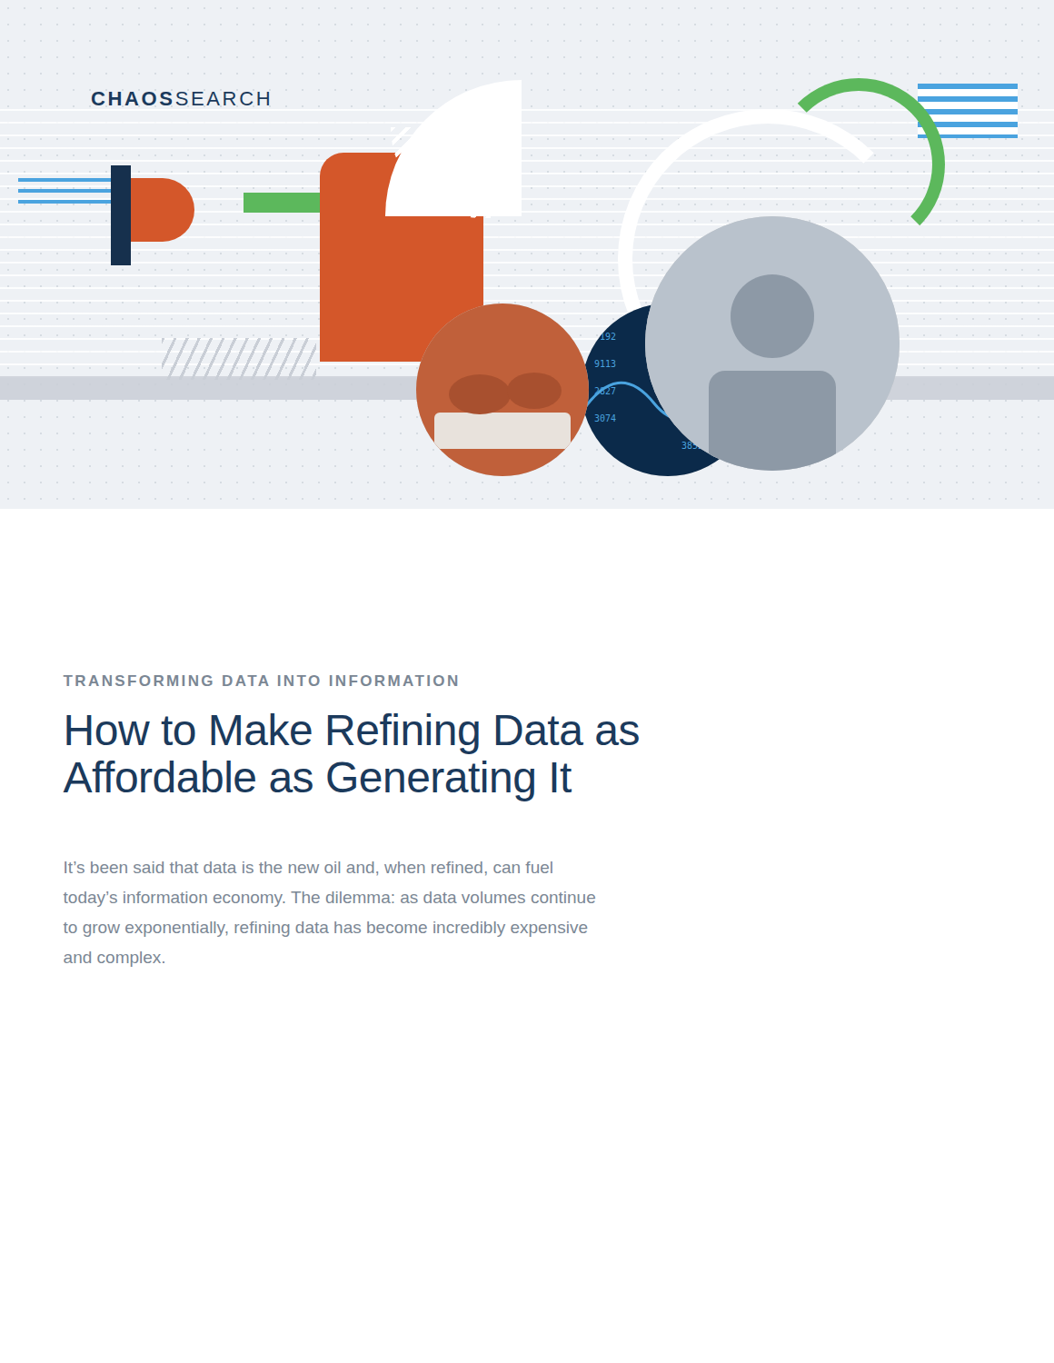CHAOSSEARCH
Transforming Data Into Information
How to Make Refining Data as Affordable as Generating It
It’s been said that data is the new oil and, when refined, can fuel today’s information economy. The dilemma: as data volumes continue to grow exponentially, refining data has become incredibly expensive and complex.